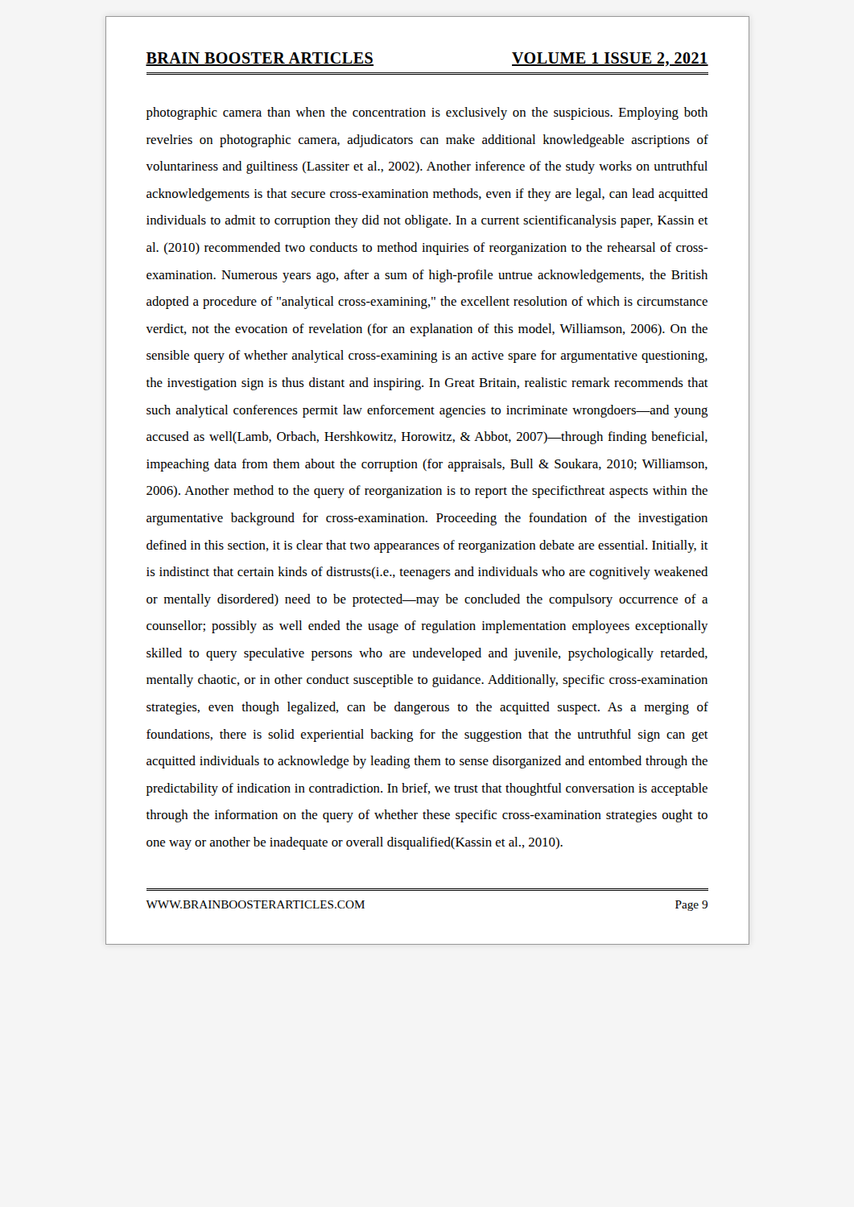BRAIN BOOSTER ARTICLES VOLUME 1 ISSUE 2, 2021
photographic camera than when the concentration is exclusively on the suspicious. Employing both revelries on photographic camera, adjudicators can make additional knowledgeable ascriptions of voluntariness and guiltiness (Lassiter et al., 2002). Another inference of the study works on untruthful acknowledgements is that secure cross-examination methods, even if they are legal, can lead acquitted individuals to admit to corruption they did not obligate. In a current scientificanalysis paper, Kassin et al. (2010) recommended two conducts to method inquiries of reorganization to the rehearsal of cross-examination. Numerous years ago, after a sum of high-profile untrue acknowledgements, the British adopted a procedure of "analytical cross-examining," the excellent resolution of which is circumstance verdict, not the evocation of revelation (for an explanation of this model, Williamson, 2006). On the sensible query of whether analytical cross-examining is an active spare for argumentative questioning, the investigation sign is thus distant and inspiring. In Great Britain, realistic remark recommends that such analytical conferences permit law enforcement agencies to incriminate wrongdoers—and young accused as well(Lamb, Orbach, Hershkowitz, Horowitz, & Abbot, 2007)—through finding beneficial, impeaching data from them about the corruption (for appraisals, Bull & Soukara, 2010; Williamson, 2006). Another method to the query of reorganization is to report the specificthreat aspects within the argumentative background for cross-examination. Proceeding the foundation of the investigation defined in this section, it is clear that two appearances of reorganization debate are essential. Initially, it is indistinct that certain kinds of distrusts(i.e., teenagers and individuals who are cognitively weakened or mentally disordered) need to be protected—may be concluded the compulsory occurrence of a counsellor; possibly as well ended the usage of regulation implementation employees exceptionally skilled to query speculative persons who are undeveloped and juvenile, psychologically retarded, mentally chaotic, or in other conduct susceptible to guidance. Additionally, specific cross-examination strategies, even though legalized, can be dangerous to the acquitted suspect. As a merging of foundations, there is solid experiential backing for the suggestion that the untruthful sign can get acquitted individuals to acknowledge by leading them to sense disorganized and entombed through the predictability of indication in contradiction. In brief, we trust that thoughtful conversation is acceptable through the information on the query of whether these specific cross-examination strategies ought to one way or another be inadequate or overall disqualified(Kassin et al., 2010).
WWW.BRAINBOOSTERARTICLES.COM Page 9